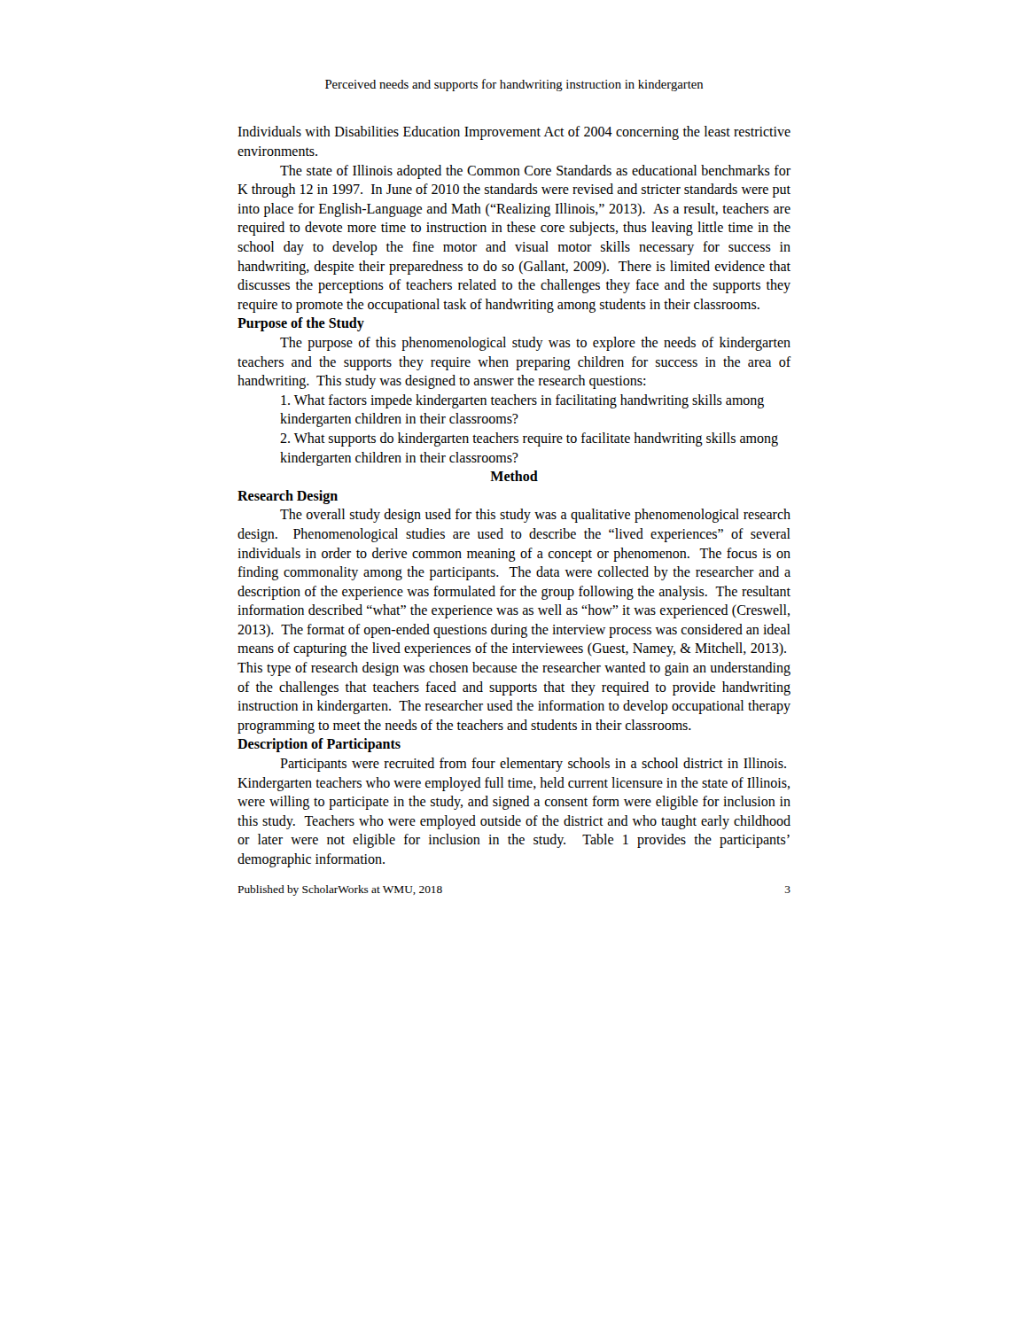Perceived needs and supports for handwriting instruction in kindergarten
Individuals with Disabilities Education Improvement Act of 2004 concerning the least restrictive environments.
The state of Illinois adopted the Common Core Standards as educational benchmarks for K through 12 in 1997. In June of 2010 the standards were revised and stricter standards were put into place for English-Language and Math (“Realizing Illinois,” 2013). As a result, teachers are required to devote more time to instruction in these core subjects, thus leaving little time in the school day to develop the fine motor and visual motor skills necessary for success in handwriting, despite their preparedness to do so (Gallant, 2009). There is limited evidence that discusses the perceptions of teachers related to the challenges they face and the supports they require to promote the occupational task of handwriting among students in their classrooms.
Purpose of the Study
The purpose of this phenomenological study was to explore the needs of kindergarten teachers and the supports they require when preparing children for success in the area of handwriting. This study was designed to answer the research questions:
1. What factors impede kindergarten teachers in facilitating handwriting skills among kindergarten children in their classrooms?
2. What supports do kindergarten teachers require to facilitate handwriting skills among kindergarten children in their classrooms?
Method
Research Design
The overall study design used for this study was a qualitative phenomenological research design. Phenomenological studies are used to describe the “lived experiences” of several individuals in order to derive common meaning of a concept or phenomenon. The focus is on finding commonality among the participants. The data were collected by the researcher and a description of the experience was formulated for the group following the analysis. The resultant information described “what” the experience was as well as “how” it was experienced (Creswell, 2013). The format of open-ended questions during the interview process was considered an ideal means of capturing the lived experiences of the interviewees (Guest, Namey, & Mitchell, 2013). This type of research design was chosen because the researcher wanted to gain an understanding of the challenges that teachers faced and supports that they required to provide handwriting instruction in kindergarten. The researcher used the information to develop occupational therapy programming to meet the needs of the teachers and students in their classrooms.
Description of Participants
Participants were recruited from four elementary schools in a school district in Illinois. Kindergarten teachers who were employed full time, held current licensure in the state of Illinois, were willing to participate in the study, and signed a consent form were eligible for inclusion in this study. Teachers who were employed outside of the district and who taught early childhood or later were not eligible for inclusion in the study. Table 1 provides the participants’ demographic information.
Published by ScholarWorks at WMU, 2018 3